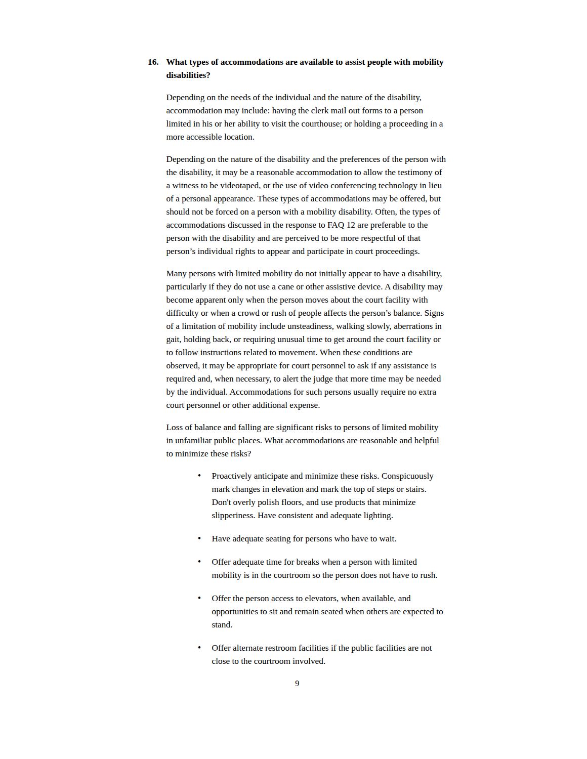16.
What types of accommodations are available to assist people with mobility disabilities?
Depending on the needs of the individual and the nature of the disability, accommodation may include: having the clerk mail out forms to a person limited in his or her ability to visit the courthouse; or holding a proceeding in a more accessible location.
Depending on the nature of the disability and the preferences of the person with the disability, it may be a reasonable accommodation to allow the testimony of a witness to be videotaped, or the use of video conferencing technology in lieu of a personal appearance. These types of accommodations may be offered, but should not be forced on a person with a mobility disability. Often, the types of accommodations discussed in the response to FAQ 12 are preferable to the person with the disability and are perceived to be more respectful of that person’s individual rights to appear and participate in court proceedings.
Many persons with limited mobility do not initially appear to have a disability, particularly if they do not use a cane or other assistive device. A disability may become apparent only when the person moves about the court facility with difficulty or when a crowd or rush of people affects the person’s balance. Signs of a limitation of mobility include unsteadiness, walking slowly, aberrations in gait, holding back, or requiring unusual time to get around the court facility or to follow instructions related to movement. When these conditions are observed, it may be appropriate for court personnel to ask if any assistance is required and, when necessary, to alert the judge that more time may be needed by the individual. Accommodations for such persons usually require no extra court personnel or other additional expense.
Loss of balance and falling are significant risks to persons of limited mobility in unfamiliar public places. What accommodations are reasonable and helpful to minimize these risks?
Proactively anticipate and minimize these risks. Conspicuously mark changes in elevation and mark the top of steps or stairs. Don't overly polish floors, and use products that minimize slipperiness. Have consistent and adequate lighting.
Have adequate seating for persons who have to wait.
Offer adequate time for breaks when a person with limited mobility is in the courtroom so the person does not have to rush.
Offer the person access to elevators, when available, and opportunities to sit and remain seated when others are expected to stand.
Offer alternate restroom facilities if the public facilities are not close to the courtroom involved.
9